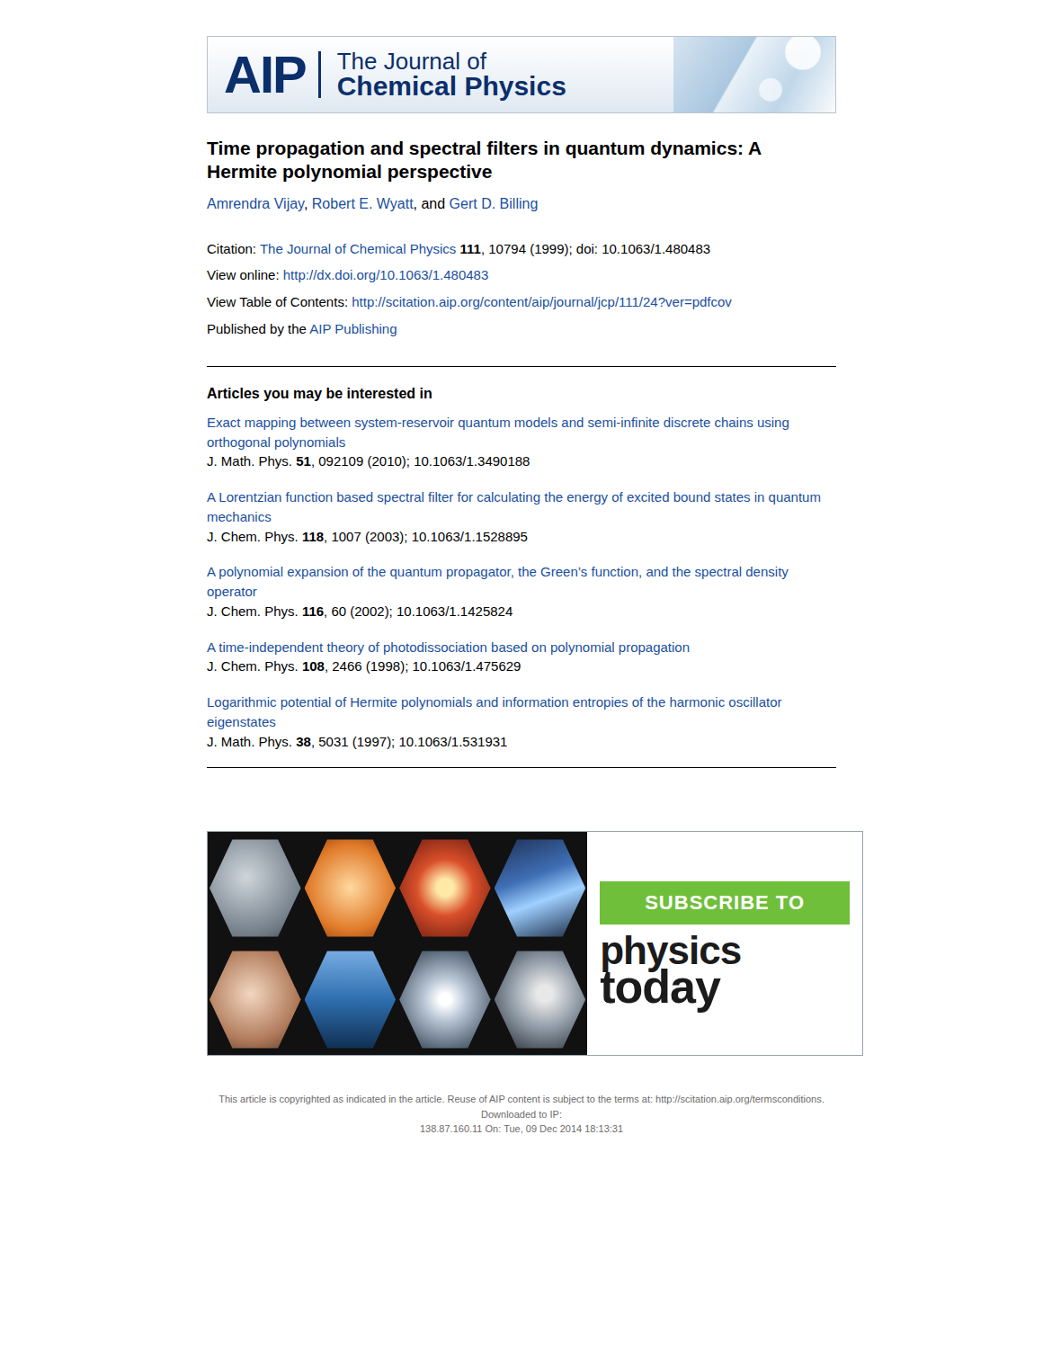AIP
The Journal of
Chemical Physics
Time propagation and spectral filters in quantum dynamics: A Hermite polynomial perspective
Amrendra Vijay, Robert E. Wyatt, and Gert D. Billing
Citation: The Journal of Chemical Physics 111, 10794 (1999); doi: 10.1063/1.480483
View online: http://dx.doi.org/10.1063/1.480483
View Table of Contents: http://scitation.aip.org/content/aip/journal/jcp/111/24?ver=pdfcov
Published by the AIP Publishing
Articles you may be interested in
Exact mapping between system-reservoir quantum models and semi-infinite discrete chains using orthogonal polynomials
J. Math. Phys. 51, 092109 (2010); 10.1063/1.3490188
A Lorentzian function based spectral filter for calculating the energy of excited bound states in quantum mechanics
J. Chem. Phys. 118, 1007 (2003); 10.1063/1.1528895
A polynomial expansion of the quantum propagator, the Green’s function, and the spectral density operator
J. Chem. Phys. 116, 60 (2002); 10.1063/1.1425824
A time-independent theory of photodissociation based on polynomial propagation
J. Chem. Phys. 108, 2466 (1998); 10.1063/1.475629
Logarithmic potential of Hermite polynomials and information entropies of the harmonic oscillator eigenstates
J. Math. Phys. 38, 5031 (1997); 10.1063/1.531931
SUBSCRIBE TO
physics
today
This article is copyrighted as indicated in the article. Reuse of AIP content is subject to the terms at: http://scitation.aip.org/termsconditions. Downloaded to IP:
138.87.160.11 On: Tue, 09 Dec 2014 18:13:31